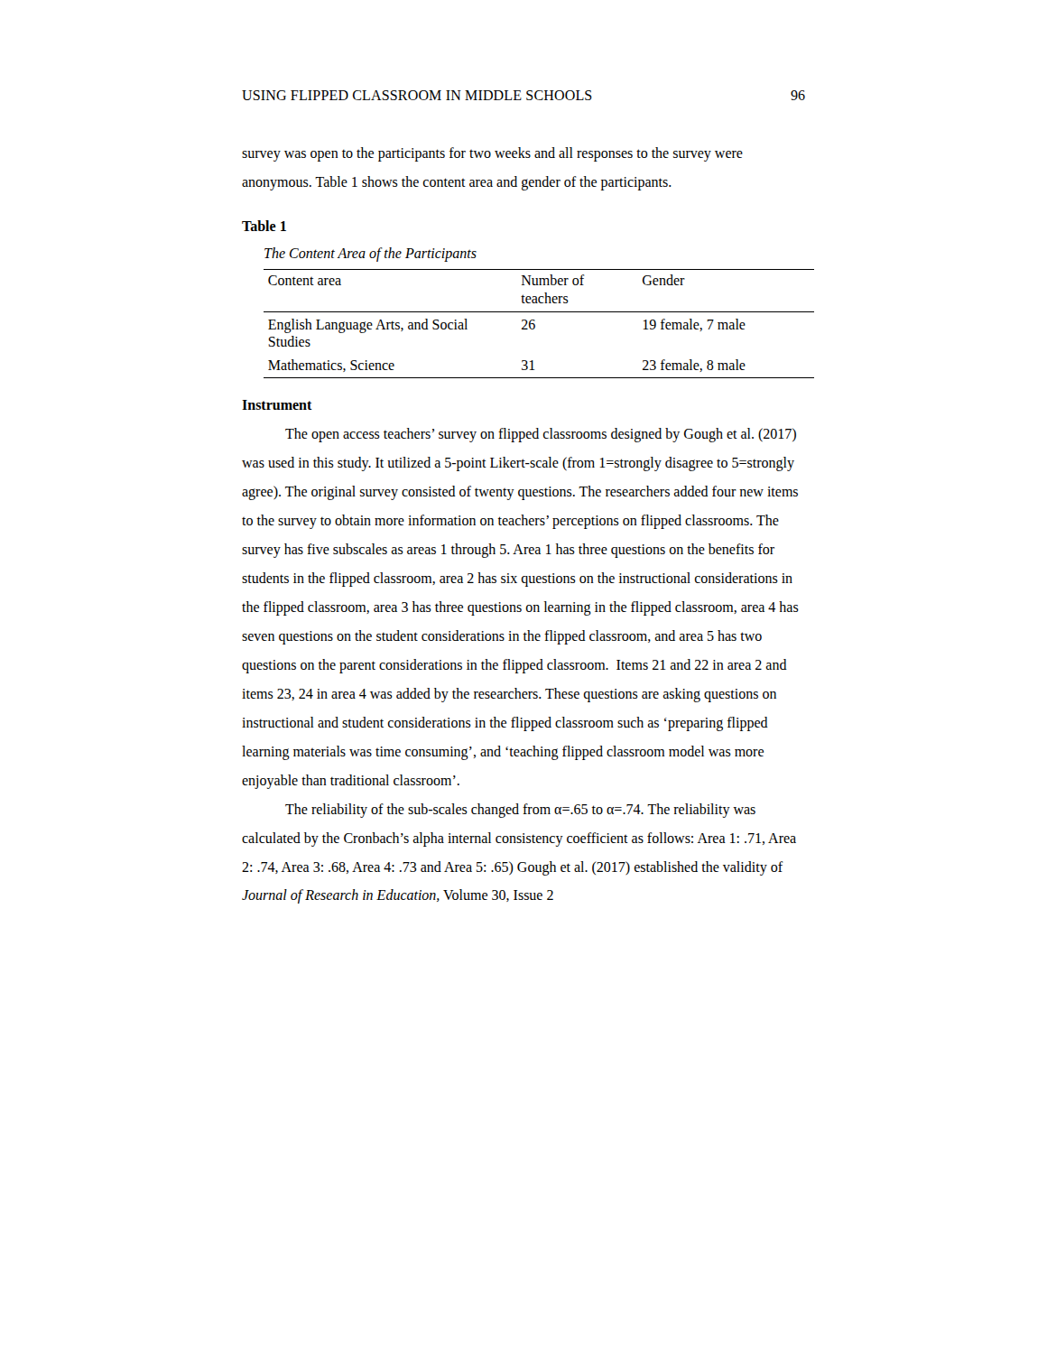Using Flipped Classroom in Middle Schools 96
survey was open to the participants for two weeks and all responses to the survey were anonymous. Table 1 shows the content area and gender of the participants.
Table 1
The Content Area of the Participants
| Content area | Number of teachers | Gender |
| --- | --- | --- |
| English Language Arts, and Social Studies | 26 | 19 female, 7 male |
| Mathematics, Science | 31 | 23 female, 8 male |
Instrument
The open access teachers’ survey on flipped classrooms designed by Gough et al. (2017) was used in this study. It utilized a 5-point Likert-scale (from 1=strongly disagree to 5=strongly agree). The original survey consisted of twenty questions. The researchers added four new items to the survey to obtain more information on teachers’ perceptions on flipped classrooms. The survey has five subscales as areas 1 through 5. Area 1 has three questions on the benefits for students in the flipped classroom, area 2 has six questions on the instructional considerations in the flipped classroom, area 3 has three questions on learning in the flipped classroom, area 4 has seven questions on the student considerations in the flipped classroom, and area 5 has two questions on the parent considerations in the flipped classroom. Items 21 and 22 in area 2 and items 23, 24 in area 4 was added by the researchers. These questions are asking questions on instructional and student considerations in the flipped classroom such as ‘preparing flipped learning materials was time consuming’, and ‘teaching flipped classroom model was more enjoyable than traditional classroom’.
The reliability of the sub-scales changed from α=.65 to α=.74. The reliability was calculated by the Cronbach’s alpha internal consistency coefficient as follows: Area 1: .71, Area 2: .74, Area 3: .68, Area 4: .73 and Area 5: .65) Gough et al. (2017) established the validity of
Journal of Research in Education, Volume 30, Issue 2